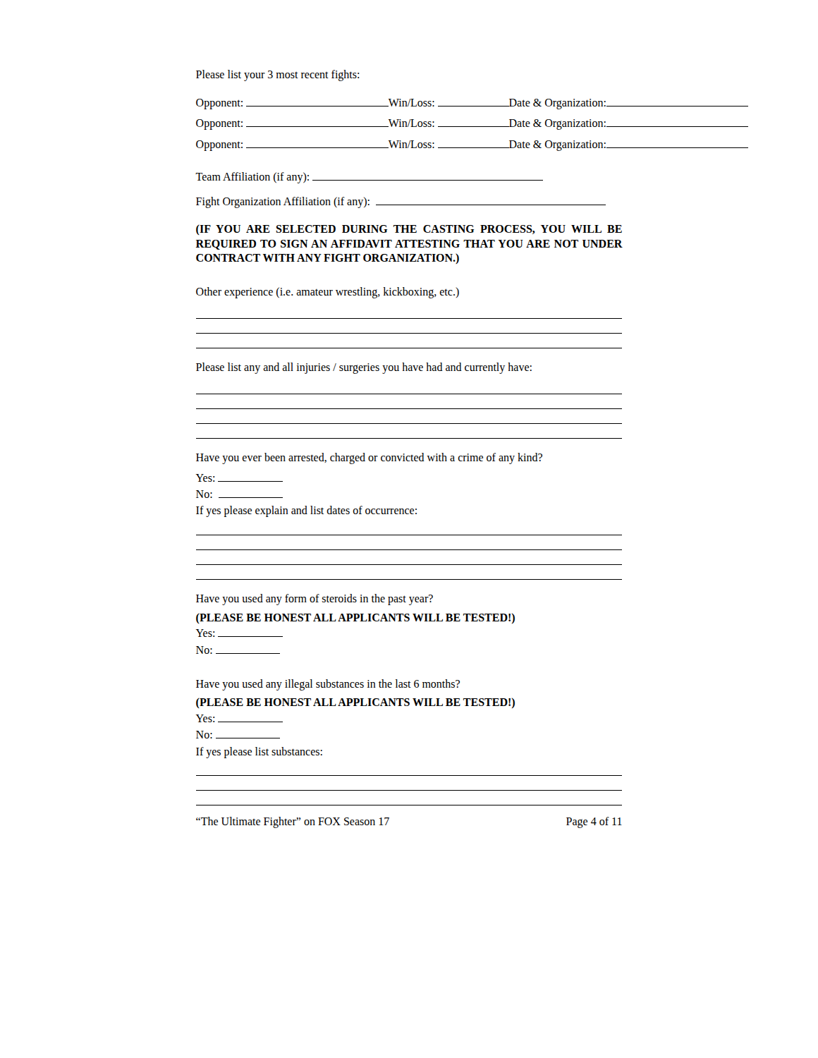Please list your 3 most recent fights:
| Opponent: | Win/Loss: | Date & Organization: |
| Opponent: | Win/Loss: | Date & Organization: |
| Opponent: | Win/Loss: | Date & Organization: |
Team Affiliation (if any):
Fight Organization Affiliation (if any):
(IF YOU ARE SELECTED DURING THE CASTING PROCESS, YOU WILL BE REQUIRED TO SIGN AN AFFIDAVIT ATTESTING THAT YOU ARE NOT UNDER CONTRACT WITH ANY FIGHT ORGANIZATION.)
Other experience (i.e. amateur wrestling, kickboxing, etc.)
Please list any and all injuries / surgeries you have had and currently have:
Have you ever been arrested, charged or convicted with a crime of any kind?
Yes:
No:
If yes please explain and list dates of occurrence:
Have you used any form of steroids in the past year?
(PLEASE BE HONEST ALL APPLICANTS WILL BE TESTED!)
Yes:
No:
Have you used any illegal substances in the last 6 months?
(PLEASE BE HONEST ALL APPLICANTS WILL BE TESTED!)
Yes:
No:
If yes please list substances:
“The Ultimate Fighter” on FOX Season 17 Page 4 of 11